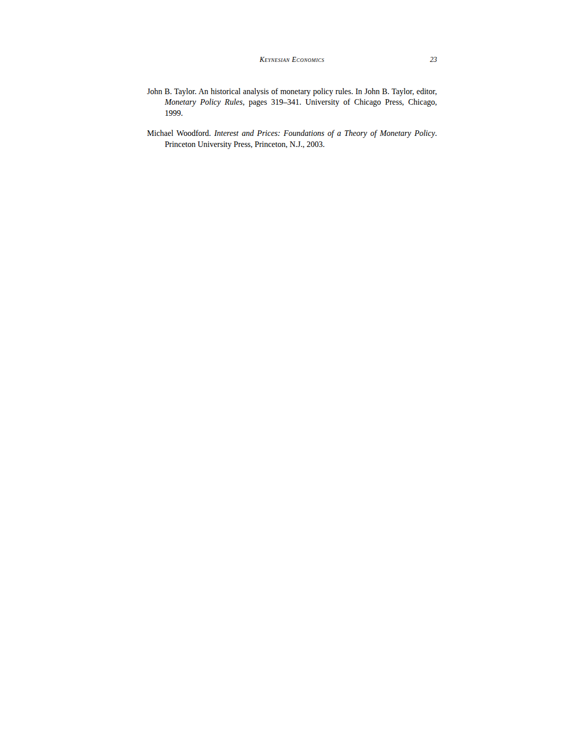Keynesian Economics 23
John B. Taylor. An historical analysis of monetary policy rules. In John B. Taylor, editor, Monetary Policy Rules, pages 319–341. University of Chicago Press, Chicago, 1999.
Michael Woodford. Interest and Prices: Foundations of a Theory of Monetary Policy. Princeton University Press, Princeton, N.J., 2003.